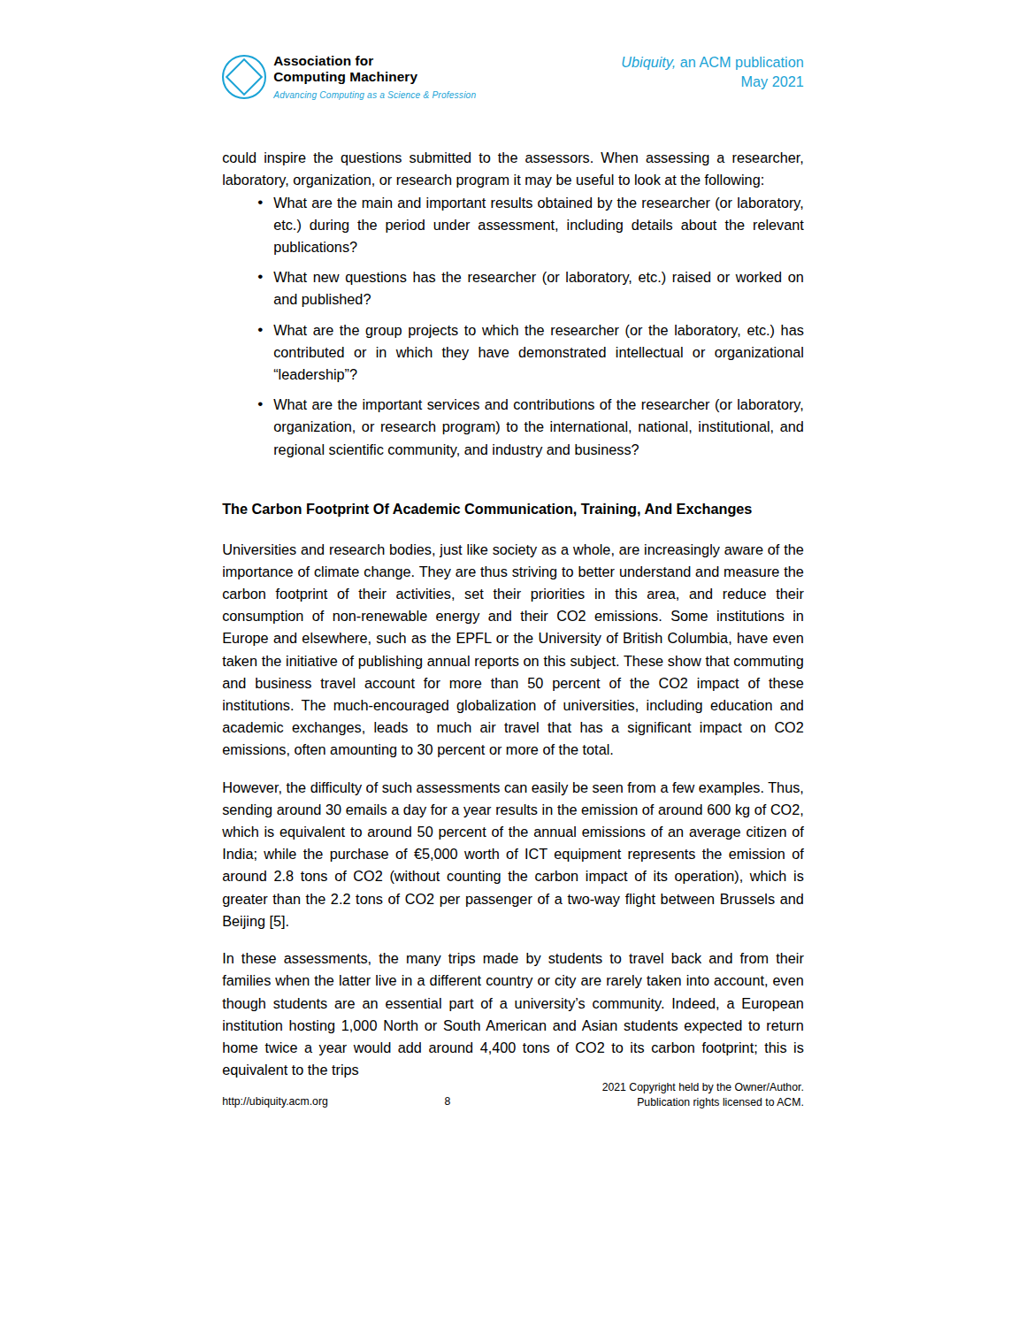Association for
Computing Machinery
Advancing Computing as a Science & Profession
Ubiquity, an ACM publication
May 2021
could inspire the questions submitted to the assessors. When assessing a researcher, laboratory, organization, or research program it may be useful to look at the following:
What are the main and important results obtained by the researcher (or laboratory, etc.) during the period under assessment, including details about the relevant publications?
What new questions has the researcher (or laboratory, etc.) raised or worked on and published?
What are the group projects to which the researcher (or the laboratory, etc.) has contributed or in which they have demonstrated intellectual or organizational “leadership”?
What are the important services and contributions of the researcher (or laboratory, organization, or research program) to the international, national, institutional, and regional scientific community, and industry and business?
The Carbon Footprint Of Academic Communication, Training, And Exchanges
Universities and research bodies, just like society as a whole, are increasingly aware of the importance of climate change. They are thus striving to better understand and measure the carbon footprint of their activities, set their priorities in this area, and reduce their consumption of non-renewable energy and their CO2 emissions. Some institutions in Europe and elsewhere, such as the EPFL or the University of British Columbia, have even taken the initiative of publishing annual reports on this subject. These show that commuting and business travel account for more than 50 percent of the CO2 impact of these institutions. The much-encouraged globalization of universities, including education and academic exchanges, leads to much air travel that has a significant impact on CO2 emissions, often amounting to 30 percent or more of the total.
However, the difficulty of such assessments can easily be seen from a few examples. Thus, sending around 30 emails a day for a year results in the emission of around 600 kg of CO2, which is equivalent to around 50 percent of the annual emissions of an average citizen of India; while the purchase of €5,000 worth of ICT equipment represents the emission of around 2.8 tons of CO2 (without counting the carbon impact of its operation), which is greater than the 2.2 tons of CO2 per passenger of a two-way flight between Brussels and Beijing [5].
In these assessments, the many trips made by students to travel back and from their families when the latter live in a different country or city are rarely taken into account, even though students are an essential part of a university’s community. Indeed, a European institution hosting 1,000 North or South American and Asian students expected to return home twice a year would add around 4,400 tons of CO2 to its carbon footprint; this is equivalent to the trips
http://ubiquity.acm.org
8
2021 Copyright held by the Owner/Author.
Publication rights licensed to ACM.